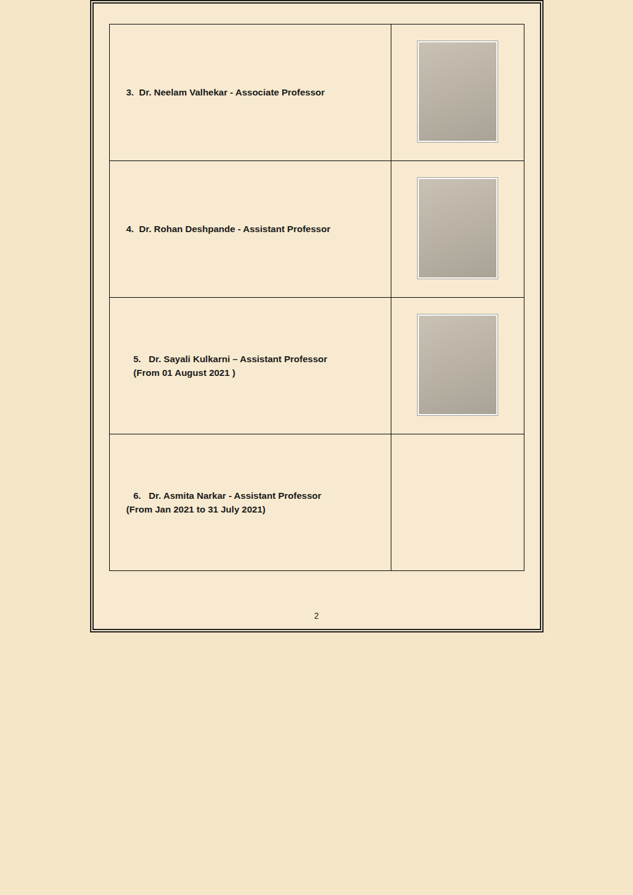| 3. Dr. Neelam Valhekar - Associate Professor | |
| 4. Dr. Rohan Deshpande - Assistant Professor | |
| 5. Dr. Sayali Kulkarni – Assistant Professor (From 01 August 2021 ) | |
| 6. Dr. Asmita Narkar - Assistant Professor (From Jan 2021 to 31 July 2021) | |
2